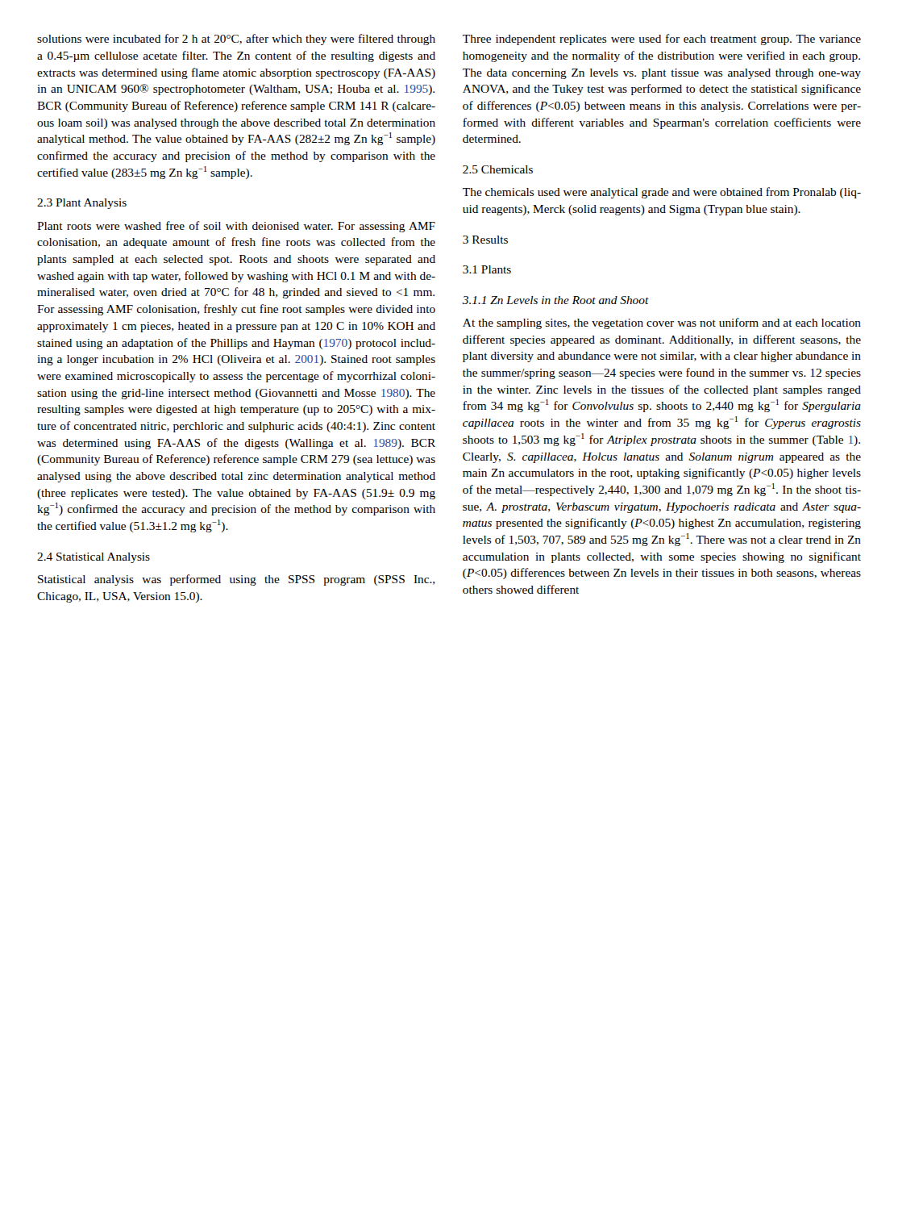solutions were incubated for 2 h at 20°C, after which they were filtered through a 0.45-µm cellulose acetate filter. The Zn content of the resulting digests and extracts was determined using flame atomic absorption spectroscopy (FA-AAS) in an UNICAM 960® spectrophotometer (Waltham, USA; Houba et al. 1995). BCR (Community Bureau of Reference) reference sample CRM 141 R (calcareous loam soil) was analysed through the above described total Zn determination analytical method. The value obtained by FA-AAS (282±2 mg Zn kg−1 sample) confirmed the accuracy and precision of the method by comparison with the certified value (283±5 mg Zn kg−1 sample).
2.3 Plant Analysis
Plant roots were washed free of soil with deionised water. For assessing AMF colonisation, an adequate amount of fresh fine roots was collected from the plants sampled at each selected spot. Roots and shoots were separated and washed again with tap water, followed by washing with HCl 0.1 M and with de-mineralised water, oven dried at 70°C for 48 h, grinded and sieved to <1 mm. For assessing AMF colonisation, freshly cut fine root samples were divided into approximately 1 cm pieces, heated in a pressure pan at 120 C in 10% KOH and stained using an adaptation of the Phillips and Hayman (1970) protocol including a longer incubation in 2% HCl (Oliveira et al. 2001). Stained root samples were examined microscopically to assess the percentage of mycorrhizal colonisation using the grid-line intersect method (Giovannetti and Mosse 1980). The resulting samples were digested at high temperature (up to 205°C) with a mixture of concentrated nitric, perchloric and sulphuric acids (40:4:1). Zinc content was determined using FA-AAS of the digests (Wallinga et al. 1989). BCR (Community Bureau of Reference) reference sample CRM 279 (sea lettuce) was analysed using the above described total zinc determination analytical method (three replicates were tested). The value obtained by FA-AAS (51.9± 0.9 mg kg−1) confirmed the accuracy and precision of the method by comparison with the certified value (51.3±1.2 mg kg−1).
2.4 Statistical Analysis
Statistical analysis was performed using the SPSS program (SPSS Inc., Chicago, IL, USA, Version 15.0).
Three independent replicates were used for each treatment group. The variance homogeneity and the normality of the distribution were verified in each group. The data concerning Zn levels vs. plant tissue was analysed through one-way ANOVA, and the Tukey test was performed to detect the statistical significance of differences (P<0.05) between means in this analysis. Correlations were performed with different variables and Spearman's correlation coefficients were determined.
2.5 Chemicals
The chemicals used were analytical grade and were obtained from Pronalab (liquid reagents), Merck (solid reagents) and Sigma (Trypan blue stain).
3 Results
3.1 Plants
3.1.1 Zn Levels in the Root and Shoot
At the sampling sites, the vegetation cover was not uniform and at each location different species appeared as dominant. Additionally, in different seasons, the plant diversity and abundance were not similar, with a clear higher abundance in the summer/spring season—24 species were found in the summer vs. 12 species in the winter. Zinc levels in the tissues of the collected plant samples ranged from 34 mg kg−1 for Convolvulus sp. shoots to 2,440 mg kg−1 for Spergularia capillacea roots in the winter and from 35 mg kg−1 for Cyperus eragrostis shoots to 1,503 mg kg−1 for Atriplex prostrata shoots in the summer (Table 1). Clearly, S. capillacea, Holcus lanatus and Solanum nigrum appeared as the main Zn accumulators in the root, uptaking significantly (P<0.05) higher levels of the metal—respectively 2,440, 1,300 and 1,079 mg Zn kg−1. In the shoot tissue, A. prostrata, Verbascum virgatum, Hypochoeris radicata and Aster squamatus presented the significantly (P<0.05) highest Zn accumulation, registering levels of 1,503, 707, 589 and 525 mg Zn kg−1. There was not a clear trend in Zn accumulation in plants collected, with some species showing no significant (P<0.05) differences between Zn levels in their tissues in both seasons, whereas others showed different